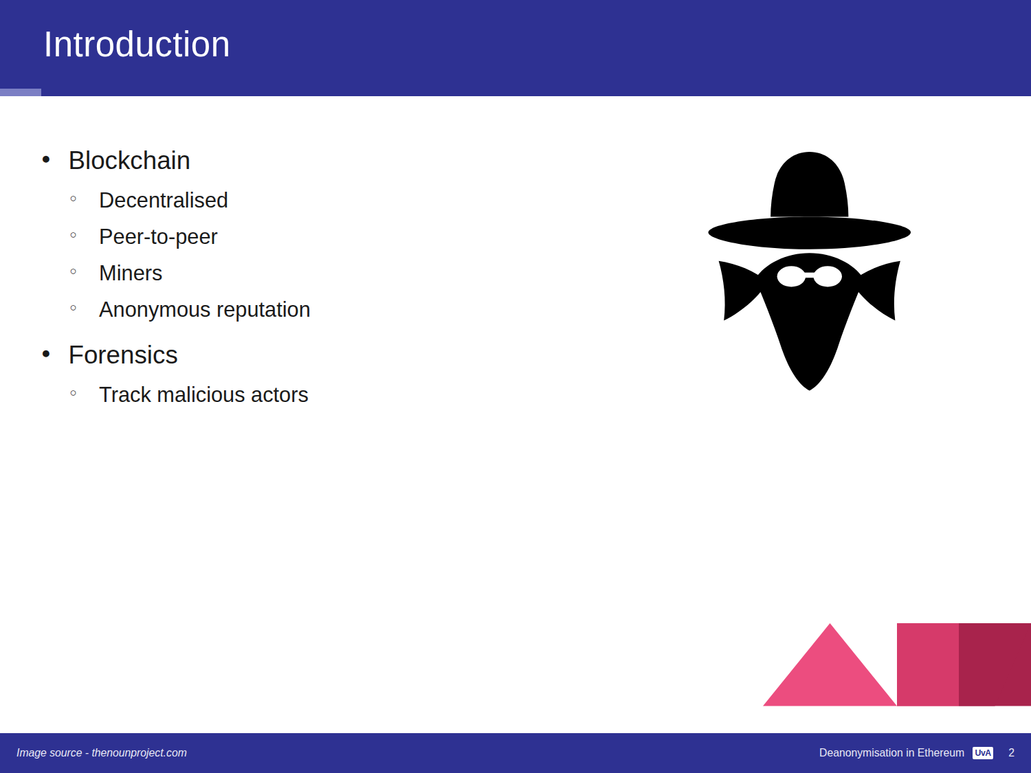Introduction
●Blockchain
○Decentralised
○Peer-to-peer
○Miners
○Anonymous reputation
●Forensics
○Track malicious actors
Image source - thenounproject.com Deanonymisation in Ethereum UvA 2